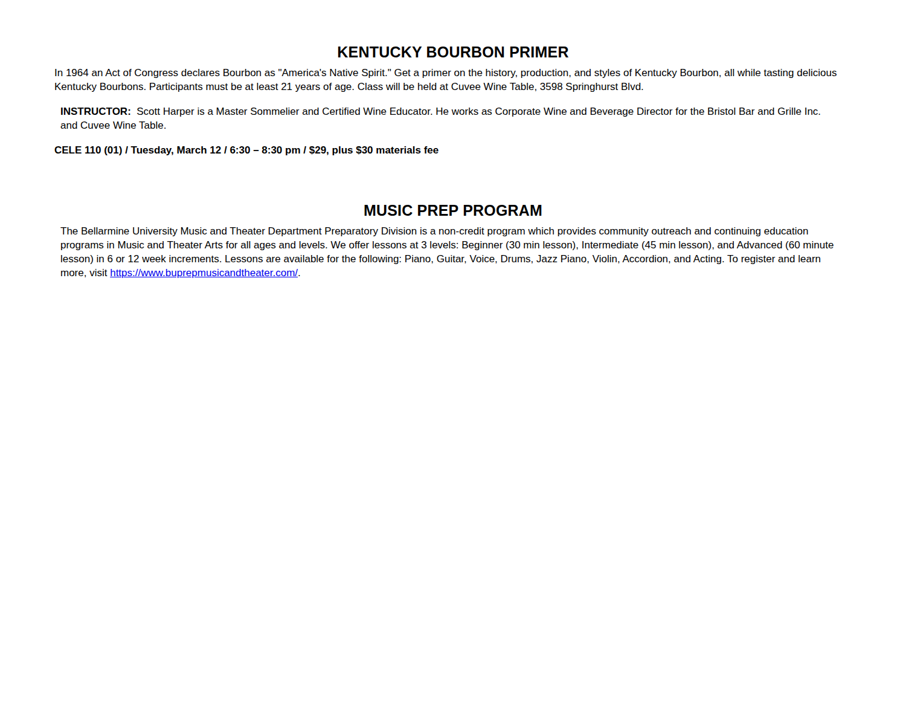KENTUCKY BOURBON PRIMER
In 1964 an Act of Congress declares Bourbon as "America's Native Spirit." Get a primer on the history, production, and styles of Kentucky Bourbon, all while tasting delicious Kentucky Bourbons. Participants must be at least 21 years of age. Class will be held at Cuvee Wine Table, 3598 Springhurst Blvd.
INSTRUCTOR: Scott Harper is a Master Sommelier and Certified Wine Educator. He works as Corporate Wine and Beverage Director for the Bristol Bar and Grille Inc. and Cuvee Wine Table.
CELE 110 (01) / Tuesday, March 12 / 6:30 – 8:30 pm / $29, plus $30 materials fee
MUSIC PREP PROGRAM
The Bellarmine University Music and Theater Department Preparatory Division is a non-credit program which provides community outreach and continuing education programs in Music and Theater Arts for all ages and levels. We offer lessons at 3 levels: Beginner (30 min lesson), Intermediate (45 min lesson), and Advanced (60 minute lesson) in 6 or 12 week increments. Lessons are available for the following: Piano, Guitar, Voice, Drums, Jazz Piano, Violin, Accordion, and Acting. To register and learn more, visit https://www.buprepmusicandtheater.com/.